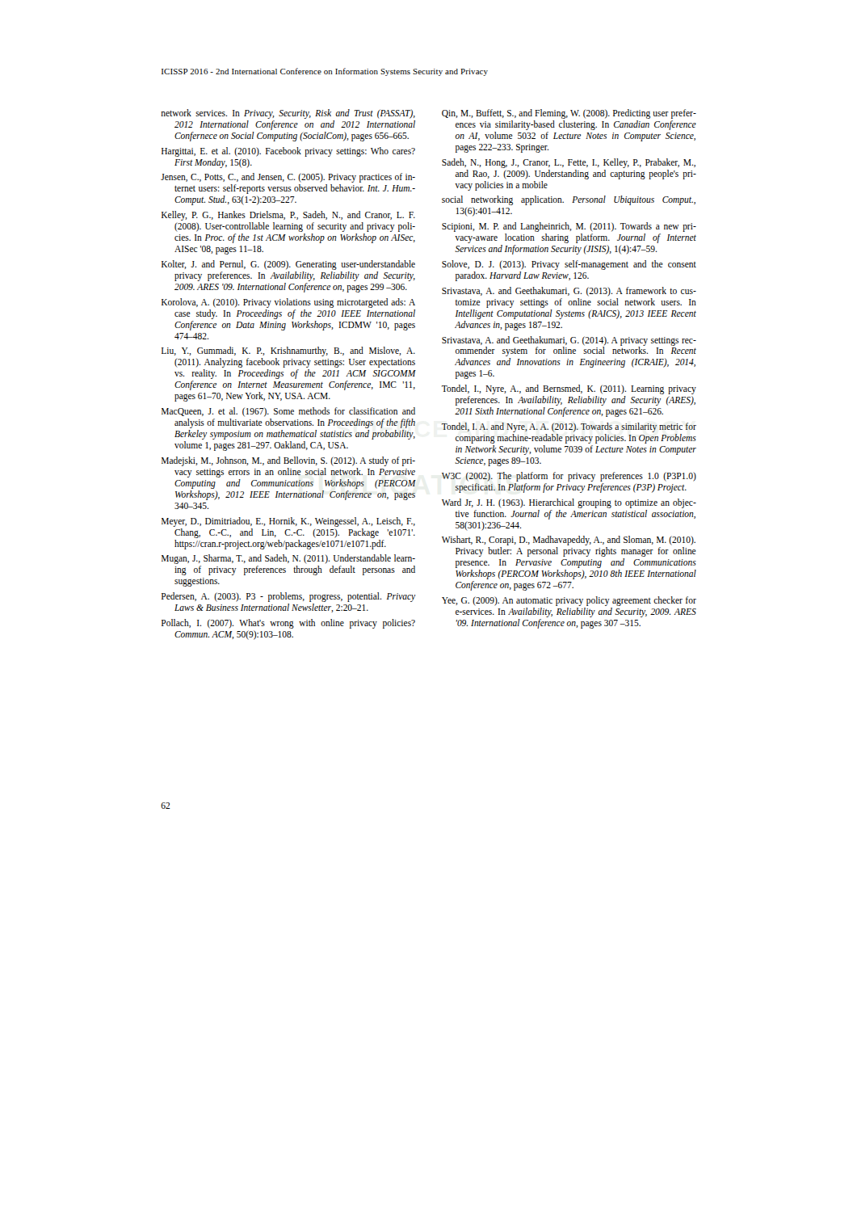ICISSP 2016 - 2nd International Conference on Information Systems Security and Privacy
SCIENCE AND TECHNOLOGY
PUBLICATIONS
network services. In Privacy, Security, Risk and Trust (PASSAT), 2012 International Conference on and 2012 International Confernece on Social Computing (SocialCom), pages 656–665.
Hargittai, E. et al. (2010). Facebook privacy settings: Who cares? First Monday, 15(8).
Jensen, C., Potts, C., and Jensen, C. (2005). Privacy practices of internet users: self-reports versus observed behavior. Int. J. Hum.-Comput. Stud., 63(1-2):203–227.
Kelley, P. G., Hankes Drielsma, P., Sadeh, N., and Cranor, L. F. (2008). User-controllable learning of security and privacy policies. In Proc. of the 1st ACM workshop on Workshop on AISec, AISec '08, pages 11–18.
Kolter, J. and Pernul, G. (2009). Generating user-understandable privacy preferences. In Availability, Reliability and Security, 2009. ARES '09. International Conference on, pages 299 –306.
Korolova, A. (2010). Privacy violations using microtargeted ads: A case study. In Proceedings of the 2010 IEEE International Conference on Data Mining Workshops, ICDMW '10, pages 474–482.
Liu, Y., Gummadi, K. P., Krishnamurthy, B., and Mislove, A. (2011). Analyzing facebook privacy settings: User expectations vs. reality. In Proceedings of the 2011 ACM SIGCOMM Conference on Internet Measurement Conference, IMC '11, pages 61–70, New York, NY, USA. ACM.
MacQueen, J. et al. (1967). Some methods for classification and analysis of multivariate observations. In Proceedings of the fifth Berkeley symposium on mathematical statistics and probability, volume 1, pages 281–297. Oakland, CA, USA.
Madejski, M., Johnson, M., and Bellovin, S. (2012). A study of privacy settings errors in an online social network. In Pervasive Computing and Communications Workshops (PERCOM Workshops), 2012 IEEE International Conference on, pages 340–345.
Meyer, D., Dimitriadou, E., Hornik, K., Weingessel, A., Leisch, F., Chang, C.-C., and Lin, C.-C. (2015). Package 'e1071'. https://cran.r-project.org/web/packages/e1071/e1071.pdf.
Mugan, J., Sharma, T., and Sadeh, N. (2011). Understandable learning of privacy preferences through default personas and suggestions.
Pedersen, A. (2003). P3 - problems, progress, potential. Privacy Laws & Business International Newsletter, 2:20–21.
Pollach, I. (2007). What's wrong with online privacy policies? Commun. ACM, 50(9):103–108.
Qin, M., Buffett, S., and Fleming, W. (2008). Predicting user preferences via similarity-based clustering. In Canadian Conference on AI, volume 5032 of Lecture Notes in Computer Science, pages 222–233. Springer.
Sadeh, N., Hong, J., Cranor, L., Fette, I., Kelley, P., Prabaker, M., and Rao, J. (2009). Understanding and capturing people's privacy policies in a mobile
social networking application. Personal Ubiquitous Comput., 13(6):401–412.
Scipioni, M. P. and Langheinrich, M. (2011). Towards a new privacy-aware location sharing platform. Journal of Internet Services and Information Security (JISIS), 1(4):47–59.
Solove, D. J. (2013). Privacy self-management and the consent paradox. Harvard Law Review, 126.
Srivastava, A. and Geethakumari, G. (2013). A framework to customize privacy settings of online social network users. In Intelligent Computational Systems (RAICS), 2013 IEEE Recent Advances in, pages 187–192.
Srivastava, A. and Geethakumari, G. (2014). A privacy settings recommender system for online social networks. In Recent Advances and Innovations in Engineering (ICRAIE), 2014, pages 1–6.
Tondel, I., Nyre, A., and Bernsmed, K. (2011). Learning privacy preferences. In Availability, Reliability and Security (ARES), 2011 Sixth International Conference on, pages 621–626.
Tondel, I. A. and Nyre, A. A. (2012). Towards a similarity metric for comparing machine-readable privacy policies. In Open Problems in Network Security, volume 7039 of Lecture Notes in Computer Science, pages 89–103.
W3C (2002). The platform for privacy preferences 1.0 (P3P1.0) specificati. In Platform for Privacy Preferences (P3P) Project.
Ward Jr, J. H. (1963). Hierarchical grouping to optimize an objective function. Journal of the American statistical association, 58(301):236–244.
Wishart, R., Corapi, D., Madhavapeddy, A., and Sloman, M. (2010). Privacy butler: A personal privacy rights manager for online presence. In Pervasive Computing and Communications Workshops (PERCOM Workshops), 2010 8th IEEE International Conference on, pages 672 –677.
Yee, G. (2009). An automatic privacy policy agreement checker for e-services. In Availability, Reliability and Security, 2009. ARES '09. International Conference on, pages 307 –315.
62